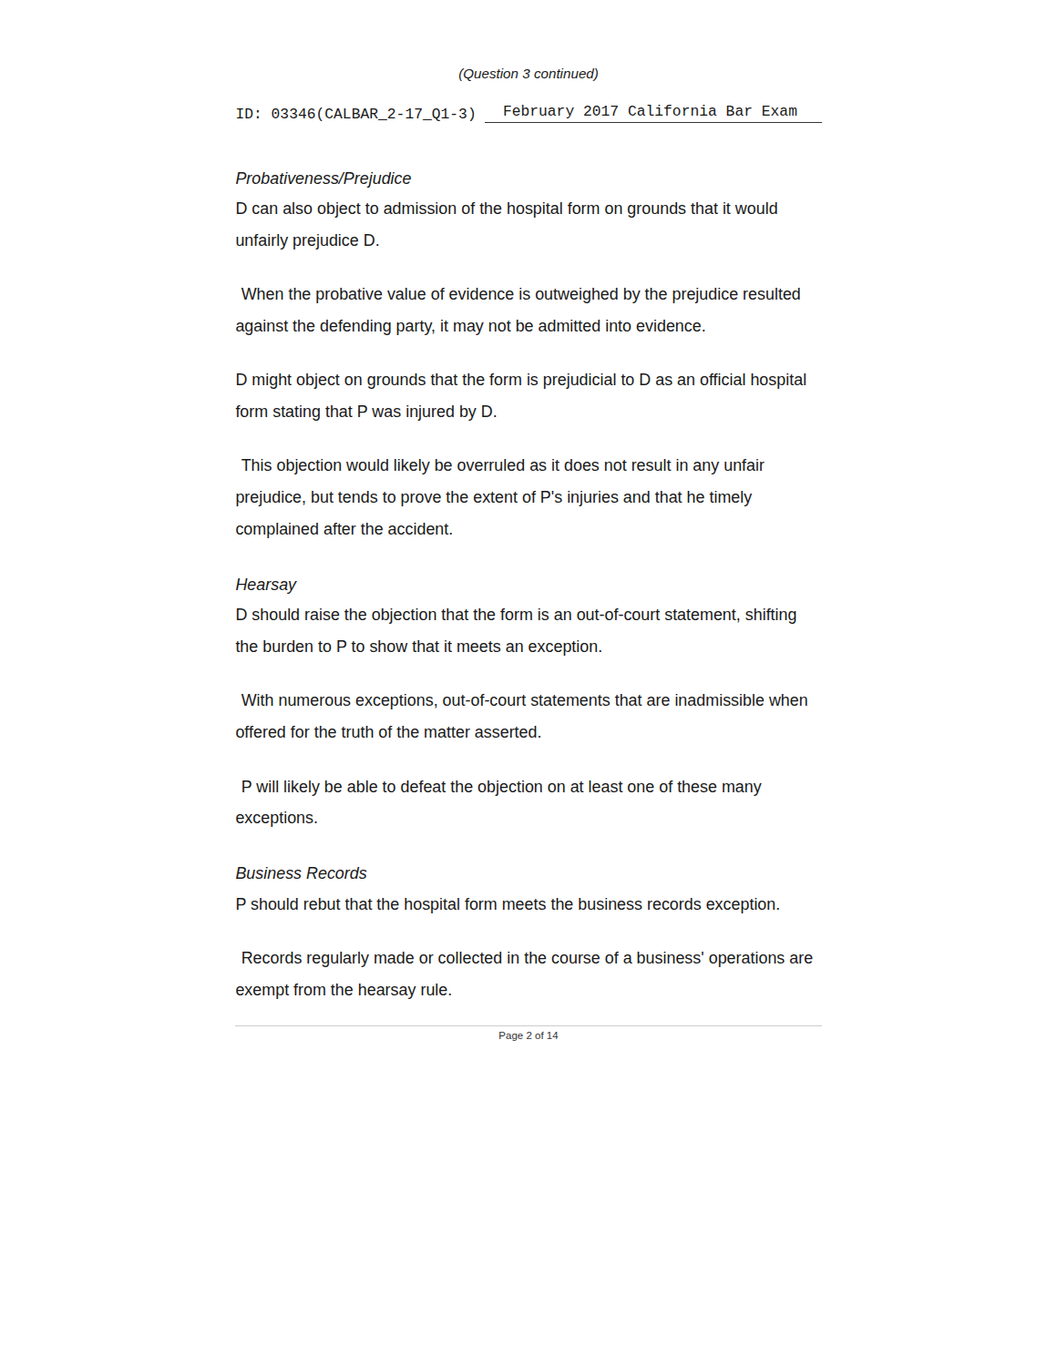(Question 3 continued)
ID: 03346(CALBAR_2-17_Q1-3) February 2017 California Bar Exam
Probativeness/Prejudice
D can also object to admission of the hospital form on grounds that it would unfairly prejudice D.
When the probative value of evidence is outweighed by the prejudice resulted against the defending party, it may not be admitted into evidence.
D might object on grounds that the form is prejudicial to D as an official hospital form stating that P was injured by D.
This objection would likely be overruled as it does not result in any unfair prejudice, but tends to prove the extent of P's injuries and that he timely complained after the accident.
Hearsay
D should raise the objection that the form is an out-of-court statement, shifting the burden to P to show that it meets an exception.
With numerous exceptions, out-of-court statements that are inadmissible when offered for the truth of the matter asserted.
P will likely be able to defeat the objection on at least one of these many exceptions.
Business Records
P should rebut that the hospital form meets the business records exception.
Records regularly made or collected in the course of a business' operations are exempt from the hearsay rule.
Page 2 of 14